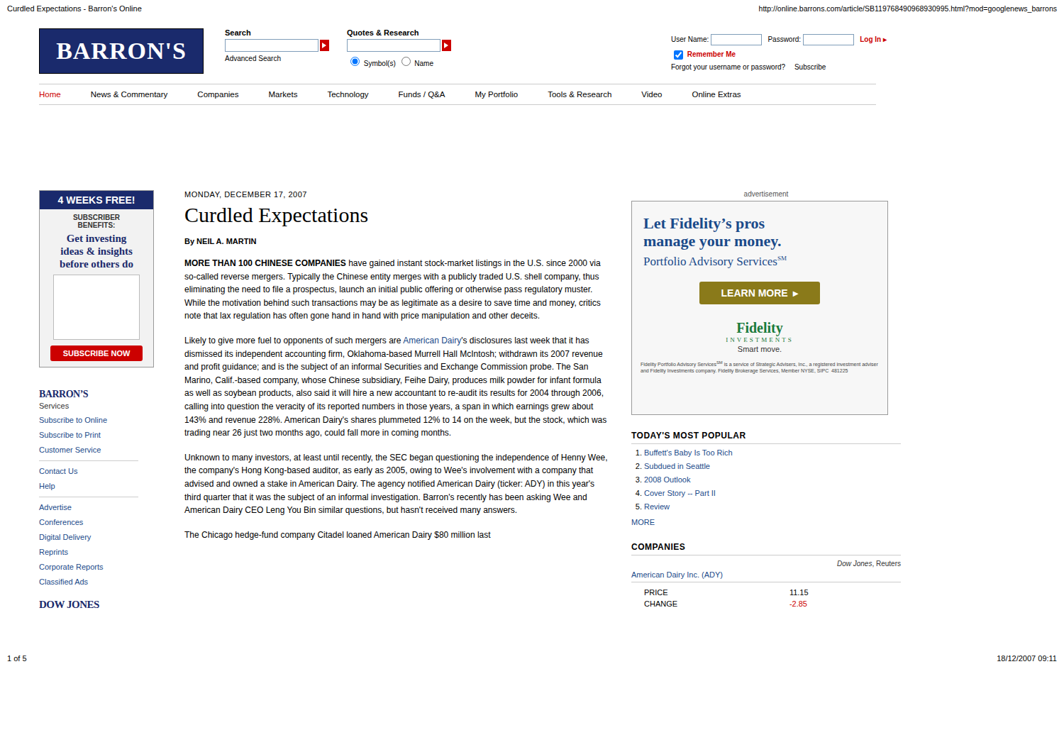Curdled Expectations - Barron's Online
http://online.barrons.com/article/SB119768490968930995.html?mod=googlenews_barrons
BARRON'S
Search
Advanced Search
Quotes & Research
Symbol(s) Name
User Name: Password: Log In ▸
Remember Me
Forgot your username or password? Subscribe
Home
News & Commentary
Companies
Markets
Technology
Funds / Q&A
My Portfolio
Tools & Research
Video
Online Extras
4 WEEKS FREE!
SUBSCRIBER
BENEFITS:
Get investing
ideas & insights
before others do
SUBSCRIBE NOW
BARRON’S
Services
Subscribe to Online
Subscribe to Print
Customer Service
Contact Us
Help
Advertise
Conferences
Digital Delivery
Reprints
Corporate Reports
Classified Ads
DOW JONES
MONDAY, DECEMBER 17, 2007
Curdled Expectations
By NEIL A. MARTIN
MORE THAN 100 CHINESE COMPANIES have gained instant stock-market listings in the U.S. since 2000 via so-called reverse mergers. Typically the Chinese entity merges with a publicly traded U.S. shell company, thus eliminating the need to file a prospectus, launch an initial public offering or otherwise pass regulatory muster. While the motivation behind such transactions may be as legitimate as a desire to save time and money, critics note that lax regulation has often gone hand in hand with price manipulation and other deceits.
Likely to give more fuel to opponents of such mergers are American Dairy's disclosures last week that it has dismissed its independent accounting firm, Oklahoma-based Murrell Hall McIntosh; withdrawn its 2007 revenue and profit guidance; and is the subject of an informal Securities and Exchange Commission probe. The San Marino, Calif.-based company, whose Chinese subsidiary, Feihe Dairy, produces milk powder for infant formula as well as soybean products, also said it will hire a new accountant to re-audit its results for 2004 through 2006, calling into question the veracity of its reported numbers in those years, a span in which earnings grew about 143% and revenue 228%. American Dairy's shares plummeted 12% to 14 on the week, but the stock, which was trading near 26 just two months ago, could fall more in coming months.
Unknown to many investors, at least until recently, the SEC began questioning the independence of Henny Wee, the company's Hong Kong-based auditor, as early as 2005, owing to Wee's involvement with a company that advised and owned a stake in American Dairy. The agency notified American Dairy (ticker: ADY) in this year's third quarter that it was the subject of an informal investigation. Barron's recently has been asking Wee and American Dairy CEO Leng You Bin similar questions, but hasn't received many answers.
The Chicago hedge-fund company Citadel loaned American Dairy $80 million last
advertisement
Let Fidelity’s pros
manage your money.
Portfolio Advisory ServicesSM
LEARN MORE ▸
FidelityINVESTMENTS
Smart move.
Fidelity Portfolio Advisory ServicesSM is a service of Strategic Advisers, Inc., a registered investment adviser and Fidelity Investments company. Fidelity Brokerage Services, Member NYSE, SIPC 481225
TODAY'S MOST POPULAR
Buffett's Baby Is Too Rich
Subdued in Seattle
2008 Outlook
Cover Story -- Part II
Review
MORE
COMPANIES
Dow Jones, Reuters
American Dairy Inc. (ADY)
| PRICE | 11.15 |
| CHANGE | -2.85 |
1 of 5
18/12/2007 09:11